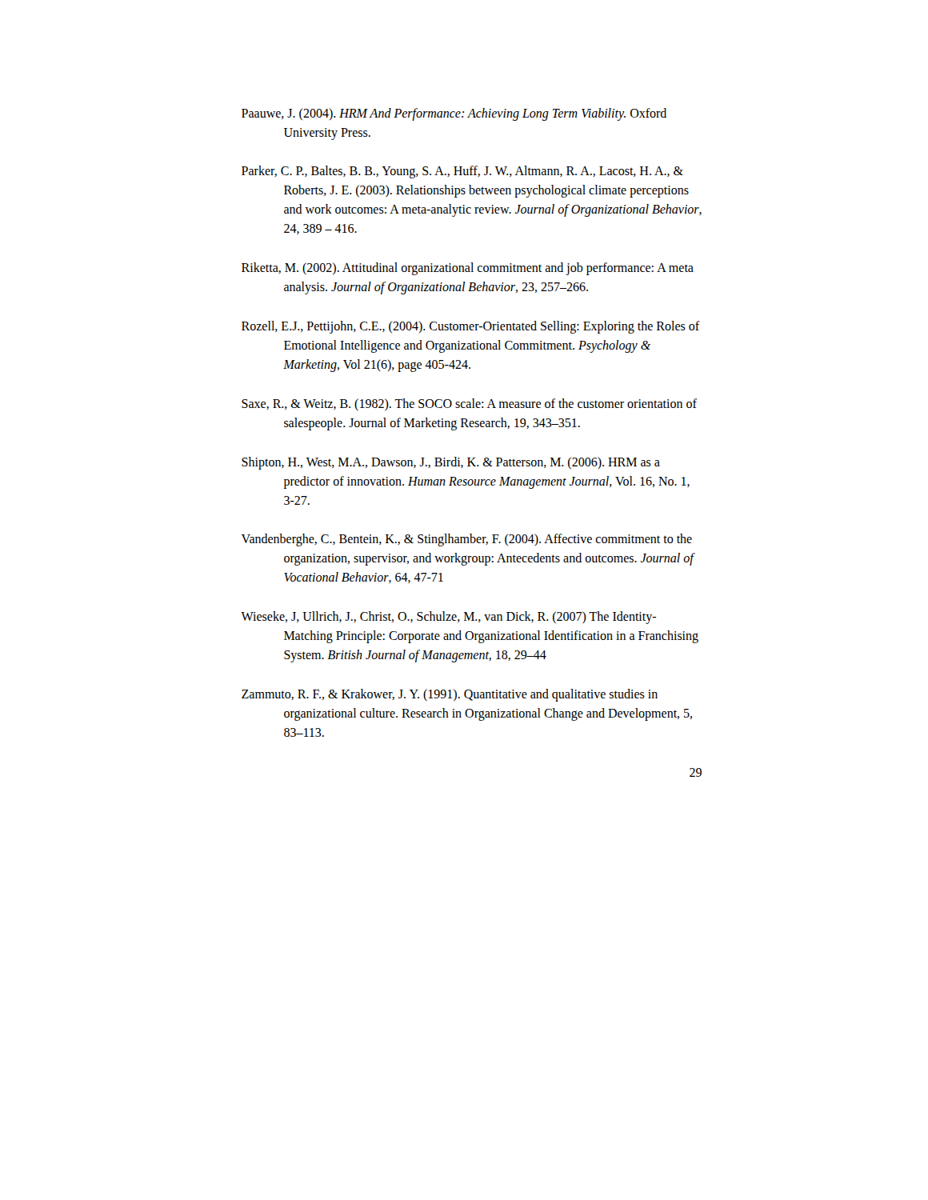Paauwe, J. (2004). HRM And Performance: Achieving Long Term Viability. Oxford University Press.
Parker, C. P., Baltes, B. B., Young, S. A., Huff, J. W., Altmann, R. A., Lacost, H. A., & Roberts, J. E. (2003). Relationships between psychological climate perceptions and work outcomes: A meta-analytic review. Journal of Organizational Behavior, 24, 389 – 416.
Riketta, M. (2002). Attitudinal organizational commitment and job performance: A meta analysis. Journal of Organizational Behavior, 23, 257–266.
Rozell, E.J., Pettijohn, C.E., (2004). Customer-Orientated Selling: Exploring the Roles of Emotional Intelligence and Organizational Commitment. Psychology & Marketing, Vol 21(6), page 405-424.
Saxe, R., & Weitz, B. (1982). The SOCO scale: A measure of the customer orientation of salespeople. Journal of Marketing Research, 19, 343–351.
Shipton, H., West, M.A., Dawson, J., Birdi, K. & Patterson, M. (2006). HRM as a predictor of innovation. Human Resource Management Journal, Vol. 16, No. 1, 3-27.
Vandenberghe, C., Bentein, K., & Stinglhamber, F. (2004). Affective commitment to the organization, supervisor, and workgroup: Antecedents and outcomes. Journal of Vocational Behavior, 64, 47-71
Wieseke, J, Ullrich, J., Christ, O., Schulze, M., van Dick, R. (2007) The Identity-Matching Principle: Corporate and Organizational Identification in a Franchising System. British Journal of Management, 18, 29–44
Zammuto, R. F., & Krakower, J. Y. (1991). Quantitative and qualitative studies in organizational culture. Research in Organizational Change and Development, 5, 83–113.
29